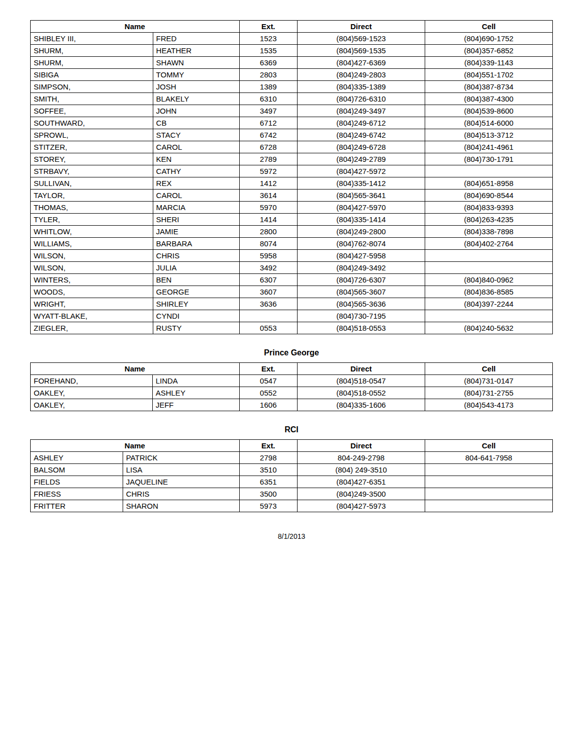| Name | Ext. | Direct | Cell |
| --- | --- | --- | --- |
| SHIBLEY III, | FRED | 1523 | (804)569-1523 | (804)690-1752 |
| SHURM, | HEATHER | 1535 | (804)569-1535 | (804)357-6852 |
| SHURM, | SHAWN | 6369 | (804)427-6369 | (804)339-1143 |
| SIBIGA | TOMMY | 2803 | (804)249-2803 | (804)551-1702 |
| SIMPSON, | JOSH | 1389 | (804)335-1389 | (804)387-8734 |
| SMITH, | BLAKELY | 6310 | (804)726-6310 | (804)387-4300 |
| SOFFEE, | JOHN | 3497 | (804)249-3497 | (804)539-8600 |
| SOUTHWARD, | CB | 6712 | (804)249-6712 | (804)514-6000 |
| SPROWL, | STACY | 6742 | (804)249-6742 | (804)513-3712 |
| STITZER, | CAROL | 6728 | (804)249-6728 | (804)241-4961 |
| STOREY, | KEN | 2789 | (804)249-2789 | (804)730-1791 |
| STRBAVY, | CATHY | 5972 | (804)427-5972 | |
| SULLIVAN, | REX | 1412 | (804)335-1412 | (804)651-8958 |
| TAYLOR, | CAROL | 3614 | (804)565-3641 | (804)690-8544 |
| THOMAS, | MARCIA | 5970 | (804)427-5970 | (804)833-9393 |
| TYLER, | SHERI | 1414 | (804)335-1414 | (804)263-4235 |
| WHITLOW, | JAMIE | 2800 | (804)249-2800 | (804)338-7898 |
| WILLIAMS, | BARBARA | 8074 | (804)762-8074 | (804)402-2764 |
| WILSON, | CHRIS | 5958 | (804)427-5958 | |
| WILSON, | JULIA | 3492 | (804)249-3492 | |
| WINTERS, | BEN | 6307 | (804)726-6307 | (804)840-0962 |
| WOODS, | GEORGE | 3607 | (804)565-3607 | (804)836-8585 |
| WRIGHT, | SHIRLEY | 3636 | (804)565-3636 | (804)397-2244 |
| WYATT-BLAKE, | CYNDI | | (804)730-7195 | |
| ZIEGLER, | RUSTY | 0553 | (804)518-0553 | (804)240-5632 |
Prince George
| Name | Ext. | Direct | Cell |
| --- | --- | --- | --- |
| FOREHAND, | LINDA | 0547 | (804)518-0547 | (804)731-0147 |
| OAKLEY, | ASHLEY | 0552 | (804)518-0552 | (804)731-2755 |
| OAKLEY, | JEFF | 1606 | (804)335-1606 | (804)543-4173 |
RCI
| Name | Ext. | Direct | Cell |
| --- | --- | --- | --- |
| ASHLEY | PATRICK | 2798 | 804-249-2798 | 804-641-7958 |
| BALSOM | LISA | 3510 | (804) 249-3510 | |
| FIELDS | JAQUELINE | 6351 | (804)427-6351 | |
| FRIESS | CHRIS | 3500 | (804)249-3500 | |
| FRITTER | SHARON | 5973 | (804)427-5973 | |
8/1/2013